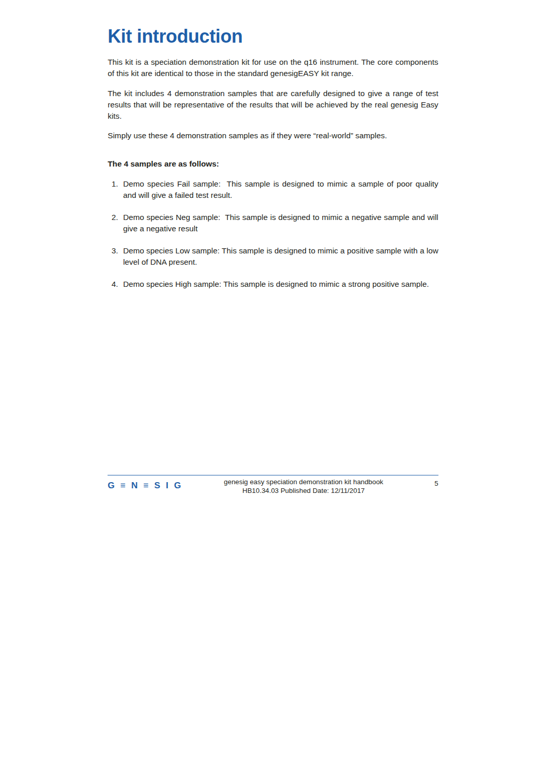Kit introduction
This kit is a speciation demonstration kit for use on the q16 instrument. The core components of this kit are identical to those in the standard genesigEASY kit range.
The kit includes 4 demonstration samples that are carefully designed to give a range of test results that will be representative of the results that will be achieved by the real genesig Easy kits.
Simply use these 4 demonstration samples as if they were “real-world” samples.
The 4 samples are as follows:
Demo species Fail sample: This sample is designed to mimic a sample of poor quality and will give a failed test result.
Demo species Neg sample: This sample is designed to mimic a negative sample and will give a negative result
Demo species Low sample: This sample is designed to mimic a positive sample with a low level of DNA present.
Demo species High sample: This sample is designed to mimic a strong positive sample.
G ≡ N ≡ S I G
genesig easy speciation demonstration kit handbook
HB10.34.03 Published Date: 12/11/2017
5